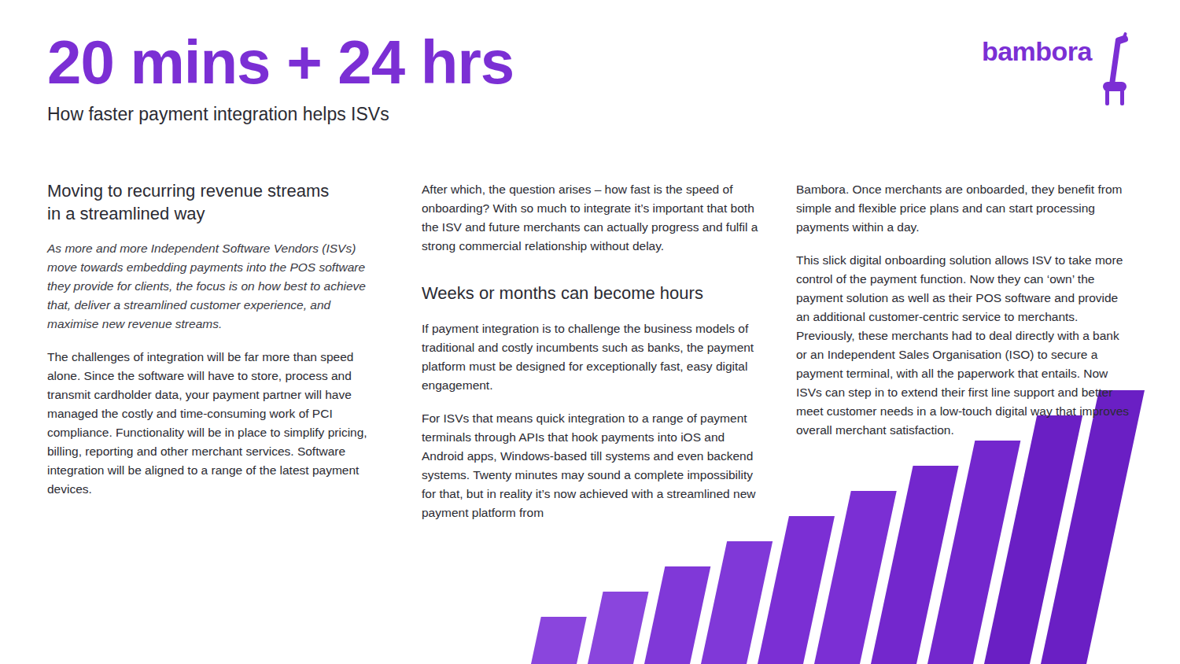20 mins + 24 hrs
How faster payment integration helps ISVs
bambora
Moving to recurring revenue streams
in a streamlined way
As more and more Independent Software Vendors (ISVs) move towards embedding payments into the POS software they provide for clients, the focus is on how best to achieve that, deliver a streamlined customer experience, and maximise new revenue streams.
The challenges of integration will be far more than speed alone. Since the software will have to store, process and transmit cardholder data, your payment partner will have managed the costly and time-consuming work of PCI compliance. Functionality will be in place to simplify pricing, billing, reporting and other merchant services. Software integration will be aligned to a range of the latest payment devices.
After which, the question arises – how fast is the speed of onboarding? With so much to integrate it’s important that both the ISV and future merchants can actually progress and fulfil a strong commercial relationship without delay.
Weeks or months can become hours
If payment integration is to challenge the business models of traditional and costly incumbents such as banks, the payment platform must be designed for exceptionally fast, easy digital engagement.
For ISVs that means quick integration to a range of payment terminals through APIs that hook payments into iOS and Android apps, Windows-based till systems and even backend systems. Twenty minutes may sound a complete impossibility for that, but in reality it’s now achieved with a streamlined new payment platform from
Bambora. Once merchants are onboarded, they benefit from simple and flexible price plans and can start processing payments within a day.
This slick digital onboarding solution allows ISV to take more control of the payment function. Now they can ‘own’ the payment solution as well as their POS software and provide an additional customer-centric service to merchants. Previously, these merchants had to deal directly with a bank or an Independent Sales Organisation (ISO) to secure a payment terminal, with all the paperwork that entails. Now ISVs can step in to extend their first line support and better meet customer needs in a low-touch digital way that improves overall merchant satisfaction.